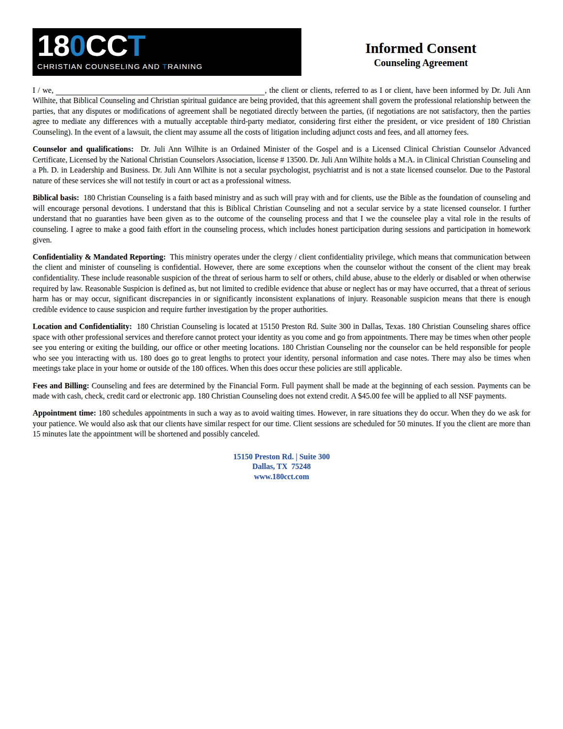180 CCT
Christian Counseling and Training
Informed Consent
Counseling Agreement
I / we, , the client or clients, referred to as I or client, have been informed by Dr. Juli Ann Wilhite, that Biblical Counseling and Christian spiritual guidance are being provided, that this agreement shall govern the professional relationship between the parties, that any disputes or modifications of agreement shall be negotiated directly between the parties, (if negotiations are not satisfactory, then the parties agree to mediate any differences with a mutually acceptable third-party mediator, considering first either the president, or vice president of 180 Christian Counseling). In the event of a lawsuit, the client may assume all the costs of litigation including adjunct costs and fees, and all attorney fees.
Counselor and qualifications: Dr. Juli Ann Wilhite is an Ordained Minister of the Gospel and is a Licensed Clinical Christian Counselor Advanced Certificate, Licensed by the National Christian Counselors Association, license # 13500. Dr. Juli Ann Wilhite holds a M.A. in Clinical Christian Counseling and a Ph. D. in Leadership and Business. Dr. Juli Ann Wilhite is not a secular psychologist, psychiatrist and is not a state licensed counselor. Due to the Pastoral nature of these services she will not testify in court or act as a professional witness.
Biblical basis: 180 Christian Counseling is a faith based ministry and as such will pray with and for clients, use the Bible as the foundation of counseling and will encourage personal devotions. I understand that this is Biblical Christian Counseling and not a secular service by a state licensed counselor. I further understand that no guaranties have been given as to the outcome of the counseling process and that I we the counselee play a vital role in the results of counseling. I agree to make a good faith effort in the counseling process, which includes honest participation during sessions and participation in homework given.
Confidentiality & Mandated Reporting: This ministry operates under the clergy / client confidentiality privilege, which means that communication between the client and minister of counseling is confidential. However, there are some exceptions when the counselor without the consent of the client may break confidentiality. These include reasonable suspicion of the threat of serious harm to self or others, child abuse, abuse to the elderly or disabled or when otherwise required by law. Reasonable Suspicion is defined as, but not limited to credible evidence that abuse or neglect has or may have occurred, that a threat of serious harm has or may occur, significant discrepancies in or significantly inconsistent explanations of injury. Reasonable suspicion means that there is enough credible evidence to cause suspicion and require further investigation by the proper authorities.
Location and Confidentiality: 180 Christian Counseling is located at 15150 Preston Rd. Suite 300 in Dallas, Texas. 180 Christian Counseling shares office space with other professional services and therefore cannot protect your identity as you come and go from appointments. There may be times when other people see you entering or exiting the building, our office or other meeting locations. 180 Christian Counseling nor the counselor can be held responsible for people who see you interacting with us. 180 does go to great lengths to protect your identity, personal information and case notes. There may also be times when meetings take place in your home or outside of the 180 offices. When this does occur these policies are still applicable.
Fees and Billing: Counseling and fees are determined by the Financial Form. Full payment shall be made at the beginning of each session. Payments can be made with cash, check, credit card or electronic app. 180 Christian Counseling does not extend credit. A $45.00 fee will be applied to all NSF payments.
Appointment time: 180 schedules appointments in such a way as to avoid waiting times. However, in rare situations they do occur. When they do we ask for your patience. We would also ask that our clients have similar respect for our time. Client sessions are scheduled for 50 minutes. If you the client are more than 15 minutes late the appointment will be shortened and possibly canceled.
15150 Preston Rd. | Suite 300
Dallas, TX 75248
www.180cct.com